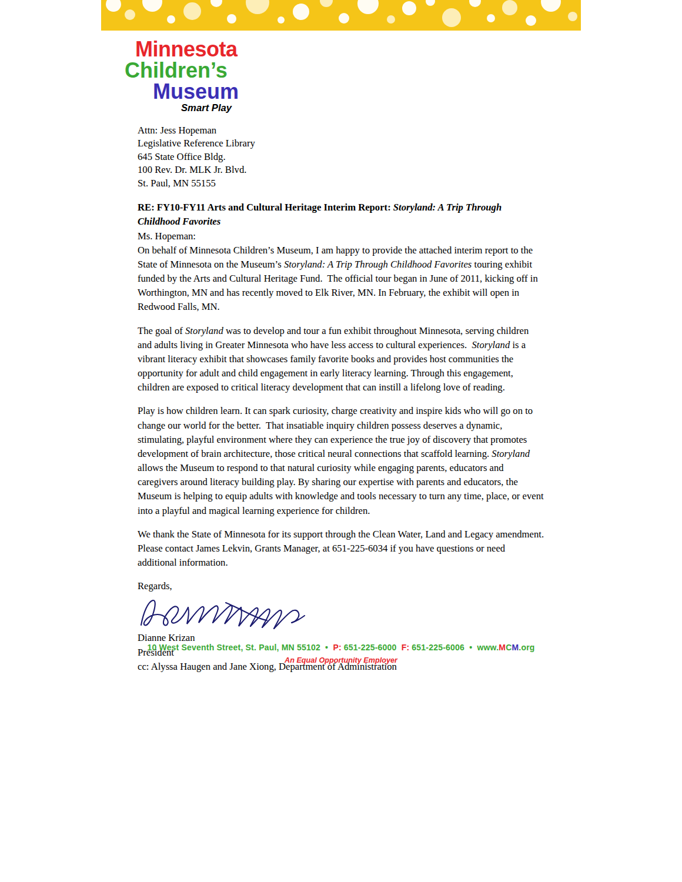Minnesota Children’s Museum Smart Play
Attn: Jess Hopeman
Legislative Reference Library
645 State Office Bldg.
100 Rev. Dr. MLK Jr. Blvd.
St. Paul, MN 55155
RE: FY10-FY11 Arts and Cultural Heritage Interim Report: Storyland: A Trip Through Childhood Favorites
Ms. Hopeman:
On behalf of Minnesota Children’s Museum, I am happy to provide the attached interim report to the State of Minnesota on the Museum’s Storyland: A Trip Through Childhood Favorites touring exhibit funded by the Arts and Cultural Heritage Fund. The official tour began in June of 2011, kicking off in Worthington, MN and has recently moved to Elk River, MN. In February, the exhibit will open in Redwood Falls, MN.
The goal of Storyland was to develop and tour a fun exhibit throughout Minnesota, serving children and adults living in Greater Minnesota who have less access to cultural experiences. Storyland is a vibrant literacy exhibit that showcases family favorite books and provides host communities the opportunity for adult and child engagement in early literacy learning. Through this engagement, children are exposed to critical literacy development that can instill a lifelong love of reading.
Play is how children learn. It can spark curiosity, charge creativity and inspire kids who will go on to change our world for the better. That insatiable inquiry children possess deserves a dynamic, stimulating, playful environment where they can experience the true joy of discovery that promotes development of brain architecture, those critical neural connections that scaffold learning. Storyland allows the Museum to respond to that natural curiosity while engaging parents, educators and caregivers around literacy building play. By sharing our expertise with parents and educators, the Museum is helping to equip adults with knowledge and tools necessary to turn any time, place, or event into a playful and magical learning experience for children.
We thank the State of Minnesota for its support through the Clean Water, Land and Legacy amendment. Please contact James Lekvin, Grants Manager, at 651-225-6034 if you have questions or need additional information.
Regards,
Dianne Krizan
President
cc: Alyssa Haugen and Jane Xiong, Department of Administration
10 West Seventh Street, St. Paul, MN 55102 • P: 651-225-6000 F: 651-225-6006 • www.MCM.org
An Equal Opportunity Employer